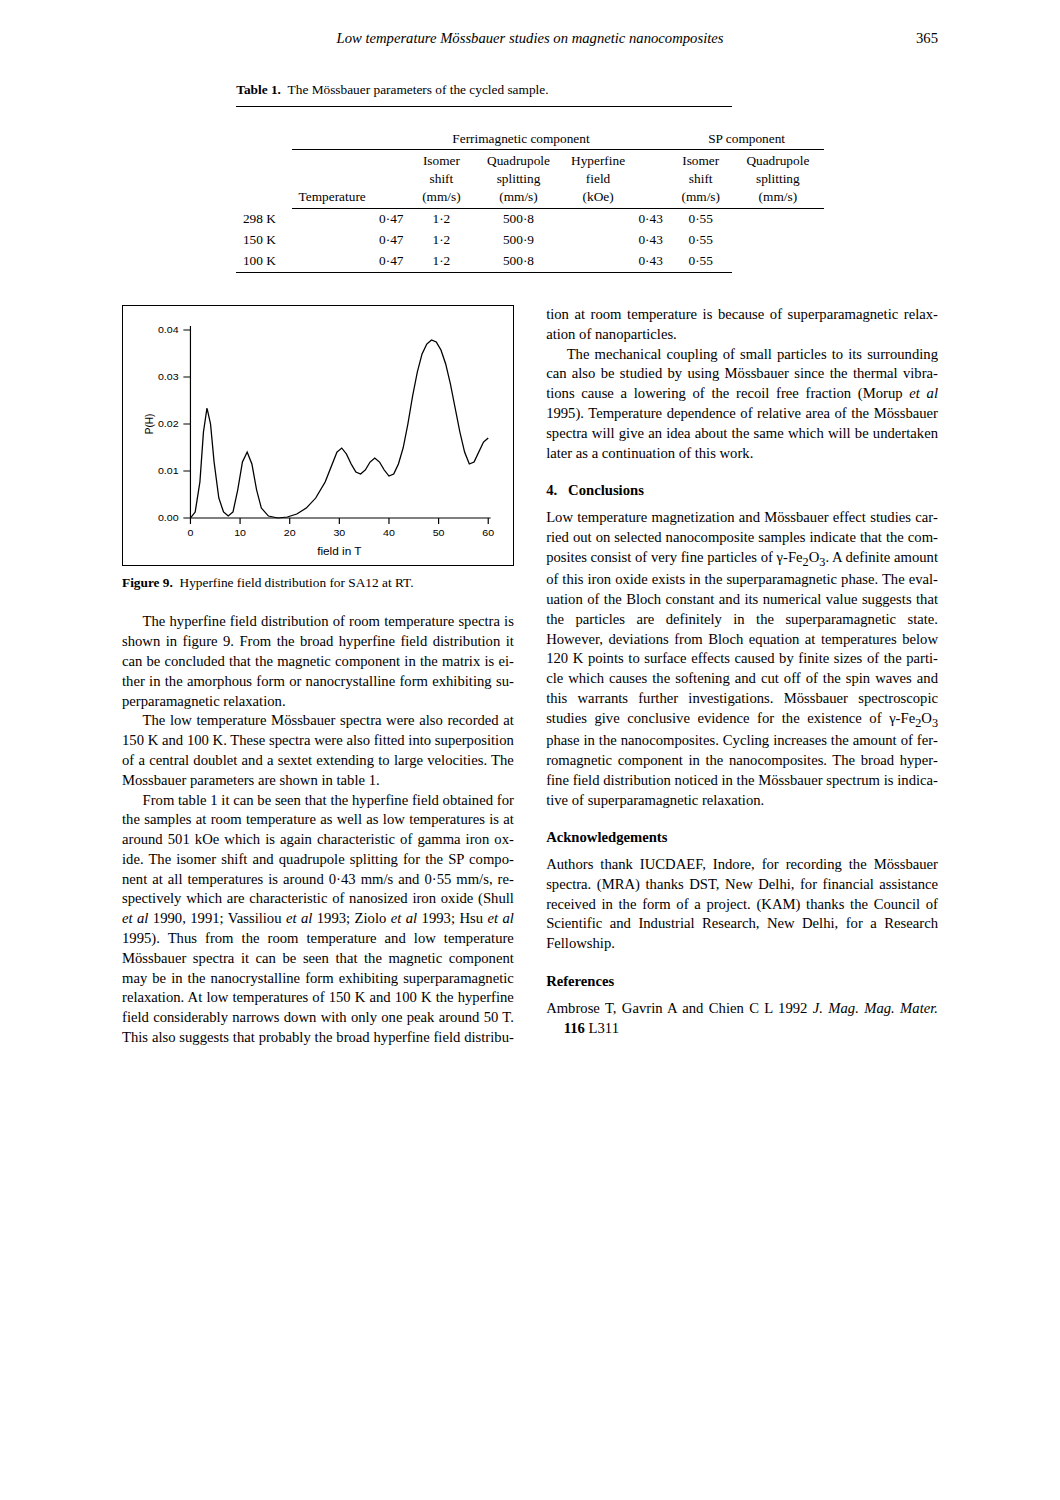Low temperature Mössbauer studies on magnetic nanocomposites 365
Table 1. The Mössbauer parameters of the cycled sample.
| | | Ferrimagnetic component | | SP component |
| --- | --- | --- | --- | --- |
| Temperature | | Isomer shift (mm/s) | Quadrupole splitting (mm/s) | Hyperfine field (kOe) | | Isomer shift (mm/s) | Quadrupole splitting (mm/s) |
| 298 K | | 0·47 | 1·2 | 500·8 | | 0·43 | 0·55 |
| 150 K | | 0·47 | 1·2 | 500·9 | | 0·43 | 0·55 |
| 100 K | | 0·47 | 1·2 | 500·8 | | 0·43 | 0·55 |
0.04 0.03 0.02 0.01 0.00 0 10 20 30 40 50 60 field in T P(H)
Figure 9. Hyperfine field distribution for SA12 at RT.
The hyperfine field distribution of room temperature spectra is shown in figure 9. From the broad hyperfine field distribution it can be concluded that the magnetic component in the matrix is either in the amorphous form or nanocrystalline form exhibiting superparamagnetic relaxation.
The low temperature Mössbauer spectra were also recorded at 150 K and 100 K. These spectra were also fitted into superposition of a central doublet and a sextet extending to large velocities. The Mossbauer parameters are shown in table 1.
From table 1 it can be seen that the hyperfine field obtained for the samples at room temperature as well as low temperatures is at around 501 kOe which is again characteristic of gamma iron oxide. The isomer shift and quadrupole splitting for the SP component at all temperatures is around 0·43 mm/s and 0·55 mm/s, respectively which are characteristic of nanosized iron oxide (Shull et al 1990, 1991; Vassiliou et al 1993; Ziolo et al 1993; Hsu et al 1995). Thus from the room temperature and low temperature Mössbauer spectra it can be seen that the magnetic component may be in the nanocrystalline form exhibiting superparamagnetic relaxation. At low temperatures of 150 K and 100 K the hyperfine field considerably narrows down with only one peak around 50 T. This also suggests that probably the broad hyperfine field distribution at room temperature is because of superparamagnetic relaxation of nanoparticles.
The mechanical coupling of small particles to its surrounding can also be studied by using Mössbauer since the thermal vibrations cause a lowering of the recoil free fraction (Morup et al 1995). Temperature dependence of relative area of the Mössbauer spectra will give an idea about the same which will be undertaken later as a continuation of this work.
4. Conclusions
Low temperature magnetization and Mössbauer effect studies carried out on selected nanocomposite samples indicate that the composites consist of very fine particles of γ-Fe2O3. A definite amount of this iron oxide exists in the superparamagnetic phase. The evaluation of the Bloch constant and its numerical value suggests that the particles are definitely in the superparamagnetic state. However, deviations from Bloch equation at temperatures below 120 K points to surface effects caused by finite sizes of the particle which causes the softening and cut off of the spin waves and this warrants further investigations. Mössbauer spectroscopic studies give conclusive evidence for the existence of γ-Fe2O3 phase in the nanocomposites. Cycling increases the amount of ferromagnetic component in the nanocomposites. The broad hyperfine field distribution noticed in the Mössbauer spectrum is indicative of superparamagnetic relaxation.
Acknowledgements
Authors thank IUCDAEF, Indore, for recording the Mössbauer spectra. (MRA) thanks DST, New Delhi, for financial assistance received in the form of a project. (KAM) thanks the Council of Scientific and Industrial Research, New Delhi, for a Research Fellowship.
References
Ambrose T, Gavrin A and Chien C L 1992 J. Mag. Mag. Mater. 116 L311